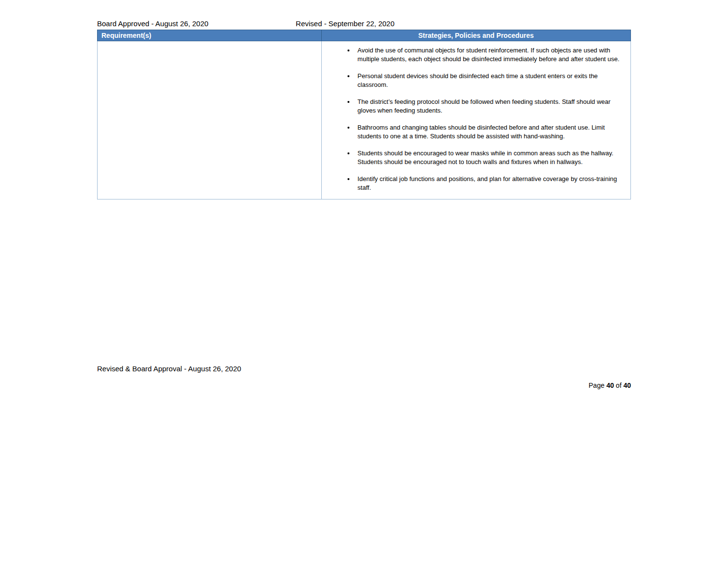Board Approved - August 26, 2020 Revised - September 22, 2020
| Requirement(s) | Strategies, Policies and Procedures |
| --- | --- |
| | Avoid the use of communal objects for student reinforcement. If such objects are used with multiple students, each object should be disinfected immediately before and after student use. Personal student devices should be disinfected each time a student enters or exits the classroom. The district’s feeding protocol should be followed when feeding students. Staff should wear gloves when feeding students. Bathrooms and changing tables should be disinfected before and after student use. Limit students to one at a time. Students should be assisted with hand-washing. Students should be encouraged to wear masks while in common areas such as the hallway. Students should be encouraged not to touch walls and fixtures when in hallways. Identify critical job functions and positions, and plan for alternative coverage by cross-training staff. |
Revised & Board Approval - August 26, 2020
Page 40 of 40